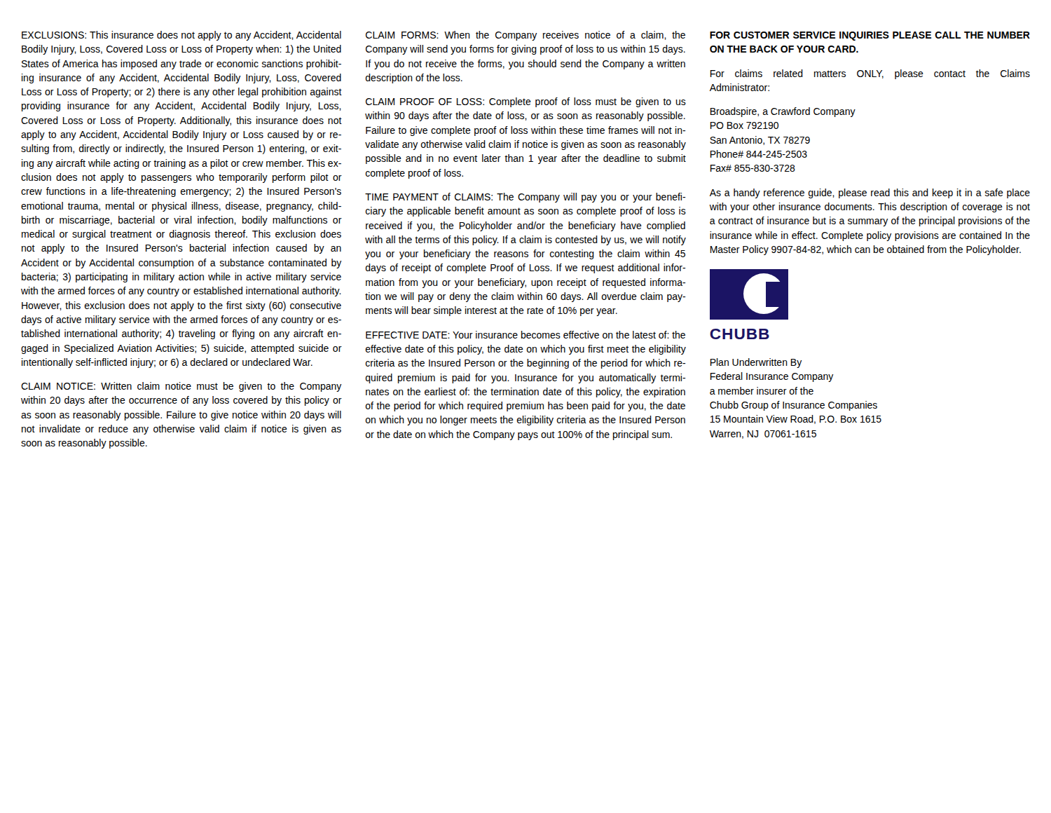EXCLUSIONS: This insurance does not apply to any Accident, Accidental Bodily Injury, Loss, Covered Loss or Loss of Property when: 1) the United States of America has imposed any trade or economic sanctions prohibiting insurance of any Accident, Accidental Bodily Injury, Loss, Covered Loss or Loss of Property; or 2) there is any other legal prohibition against providing insurance for any Accident, Accidental Bodily Injury, Loss, Covered Loss or Loss of Property. Additionally, this insurance does not apply to any Accident, Accidental Bodily Injury or Loss caused by or resulting from, directly or indirectly, the Insured Person 1) entering, or exiting any aircraft while acting or training as a pilot or crew member. This exclusion does not apply to passengers who temporarily perform pilot or crew functions in a life-threatening emergency; 2) the Insured Person's emotional trauma, mental or physical illness, disease, pregnancy, childbirth or miscarriage, bacterial or viral infection, bodily malfunctions or medical or surgical treatment or diagnosis thereof. This exclusion does not apply to the Insured Person's bacterial infection caused by an Accident or by Accidental consumption of a substance contaminated by bacteria; 3) participating in military action while in active military service with the armed forces of any country or established international authority. However, this exclusion does not apply to the first sixty (60) consecutive days of active military service with the armed forces of any country or established international authority; 4) traveling or flying on any aircraft engaged in Specialized Aviation Activities; 5) suicide, attempted suicide or intentionally self-inflicted injury; or 6) a declared or undeclared War.
CLAIM NOTICE: Written claim notice must be given to the Company within 20 days after the occurrence of any loss covered by this policy or as soon as reasonably possible. Failure to give notice within 20 days will not invalidate or reduce any otherwise valid claim if notice is given as soon as reasonably possible.
CLAIM FORMS: When the Company receives notice of a claim, the Company will send you forms for giving proof of loss to us within 15 days. If you do not receive the forms, you should send the Company a written description of the loss.
CLAIM PROOF OF LOSS: Complete proof of loss must be given to us within 90 days after the date of loss, or as soon as reasonably possible. Failure to give complete proof of loss within these time frames will not invalidate any otherwise valid claim if notice is given as soon as reasonably possible and in no event later than 1 year after the deadline to submit complete proof of loss.
TIME PAYMENT of CLAIMS: The Company will pay you or your beneficiary the applicable benefit amount as soon as complete proof of loss is received if you, the Policyholder and/or the beneficiary have complied with all the terms of this policy. If a claim is contested by us, we will notify you or your beneficiary the reasons for contesting the claim within 45 days of receipt of complete Proof of Loss. If we request additional information from you or your beneficiary, upon receipt of requested information we will pay or deny the claim within 60 days. All overdue claim payments will bear simple interest at the rate of 10% per year.
EFFECTIVE DATE: Your insurance becomes effective on the latest of: the effective date of this policy, the date on which you first meet the eligibility criteria as the Insured Person or the beginning of the period for which required premium is paid for you. Insurance for you automatically terminates on the earliest of: the termination date of this policy, the expiration of the period for which required premium has been paid for you, the date on which you no longer meets the eligibility criteria as the Insured Person or the date on which the Company pays out 100% of the principal sum.
FOR CUSTOMER SERVICE INQUIRIES PLEASE CALL THE NUMBER ON THE BACK OF YOUR CARD.
For claims related matters ONLY, please contact the Claims Administrator:
Broadspire, a Crawford Company PO Box 792190 San Antonio, TX 78279 Phone# 844-245-2503 Fax# 855-830-3728
As a handy reference guide, please read this and keep it in a safe place with your other insurance documents. This description of coverage is not a contract of insurance but is a summary of the principal provisions of the insurance while in effect. Complete policy provisions are contained In the Master Policy 9907-84-82, which can be obtained from the Policyholder.
CHUBB
Plan Underwritten By Federal Insurance Company a member insurer of the Chubb Group of Insurance Companies 15 Mountain View Road, P.O. Box 1615 Warren, NJ 07061-1615